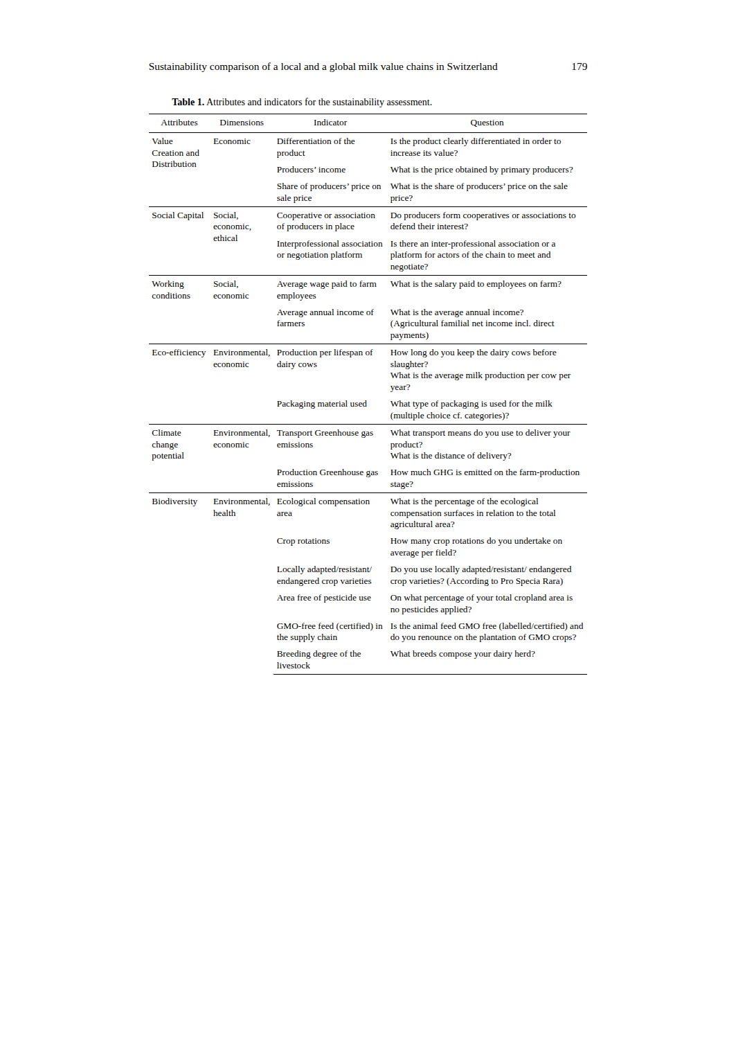Sustainability comparison of a local and a global milk value chains in Switzerland 179
Table 1. Attributes and indicators for the sustainability assessment.
| Attributes | Dimensions | Indicator | Question |
| --- | --- | --- | --- |
| Value Creation and Distribution | Economic | Differentiation of the product | Is the product clearly differentiated in order to increase its value? |
| Producers’ income | What is the price obtained by primary producers? |
| Share of producers’ price on sale price | What is the share of producers’ price on the sale price? |
| Social Capital | Social, economic, ethical | Cooperative or association of producers in place | Do producers form cooperatives or associations to defend their interest? |
| Interprofessional association or negotiation platform | Is there an inter-professional association or a platform for actors of the chain to meet and negotiate? |
| Working conditions | Social, economic | Average wage paid to farm employees | What is the salary paid to employees on farm? |
| Average annual income of farmers | What is the average annual income? (Agricultural familial net income incl. direct payments) |
| Eco-efficiency | Environmental, economic | Production per lifespan of dairy cows | How long do you keep the dairy cows before slaughter? What is the average milk production per cow per year? |
| Packaging material used | What type of packaging is used for the milk (multiple choice cf. categories)? |
| Climate change potential | Environmental, economic | Transport Greenhouse gas emissions | What transport means do you use to deliver your product? What is the distance of delivery? |
| Production Greenhouse gas emissions | How much GHG is emitted on the farm-production stage? |
| Biodiversity | Environmental, health | Ecological compensation area | What is the percentage of the ecological compensation surfaces in relation to the total agricultural area? |
| Crop rotations | How many crop rotations do you undertake on average per field? |
| Locally adapted/resistant/ endangered crop varieties | Do you use locally adapted/resistant/ endangered crop varieties? (According to Pro Specia Rara) |
| Area free of pesticide use | On what percentage of your total cropland area is no pesticides applied? |
| GMO-free feed (certified) in the supply chain | Is the animal feed GMO free (labelled/certified) and do you renounce on the plantation of GMO crops? |
| Breeding degree of the livestock | What breeds compose your dairy herd? |